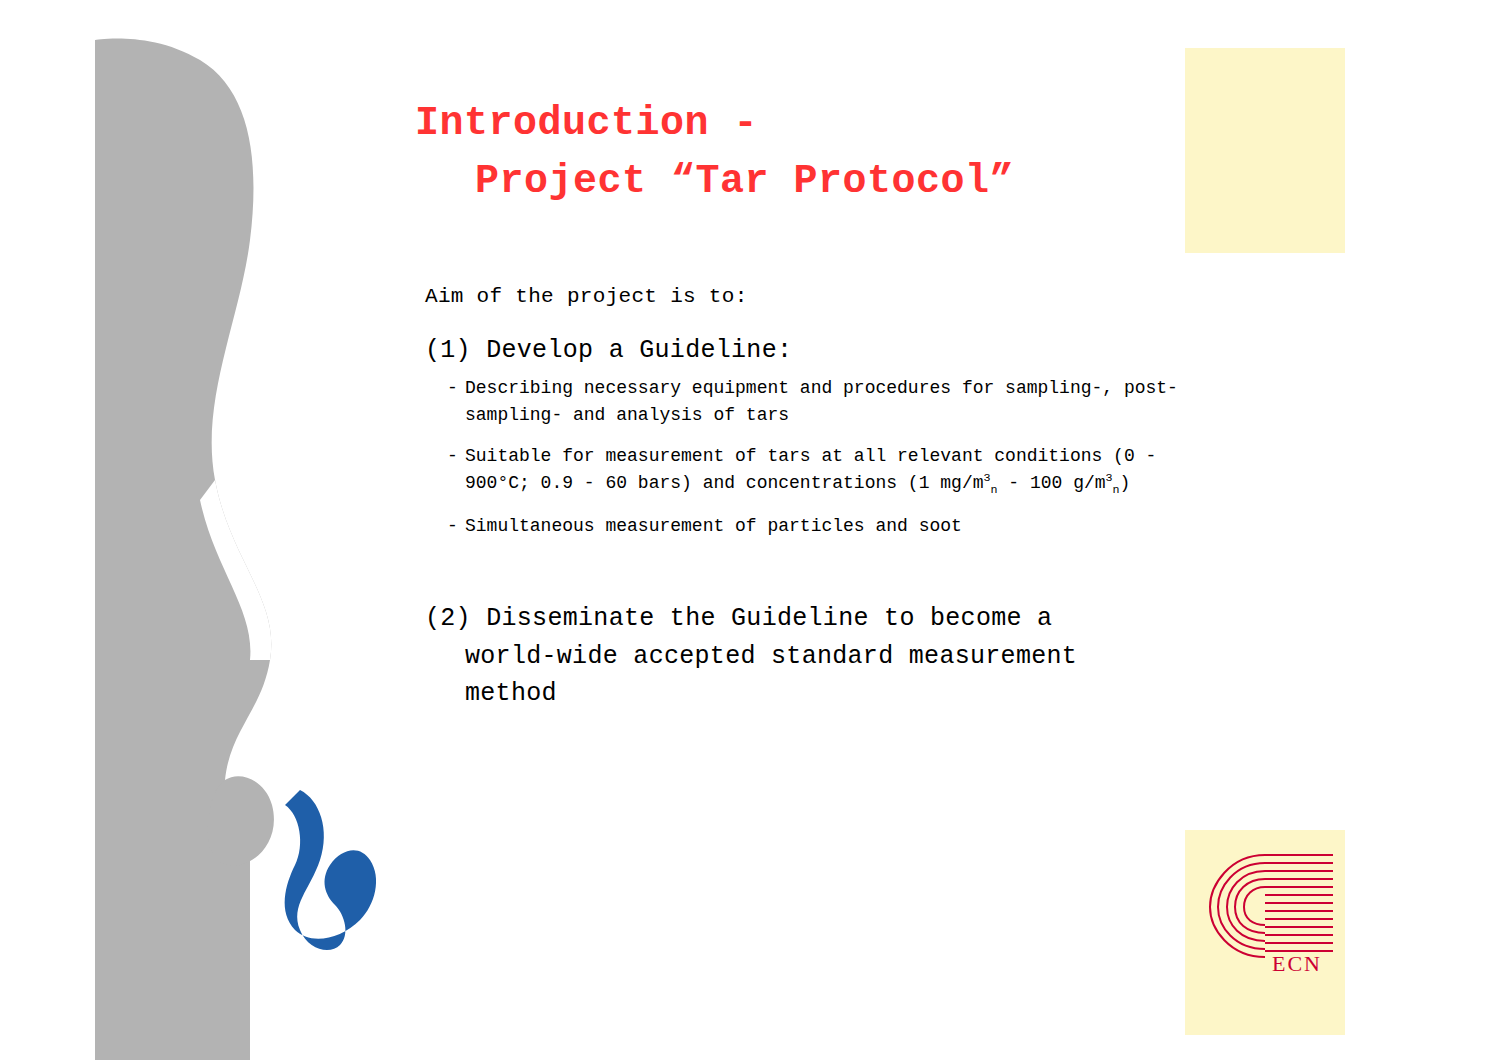ECN
Introduction -Project “Tar Protocol”
Aim of the project is to:
(1) Develop a Guideline:
Describing necessary equipment and procedures for sampling-, post-sampling- and analysis of tars
Suitable for measurement of tars at all relevant conditions (0 - 900°C; 0.9 - 60 bars) and concentrations (1 mg/m3n - 100 g/m3n)
Simultaneous measurement of particles and soot
(2) Disseminate the Guideline to become a world-wide accepted standard measurement method